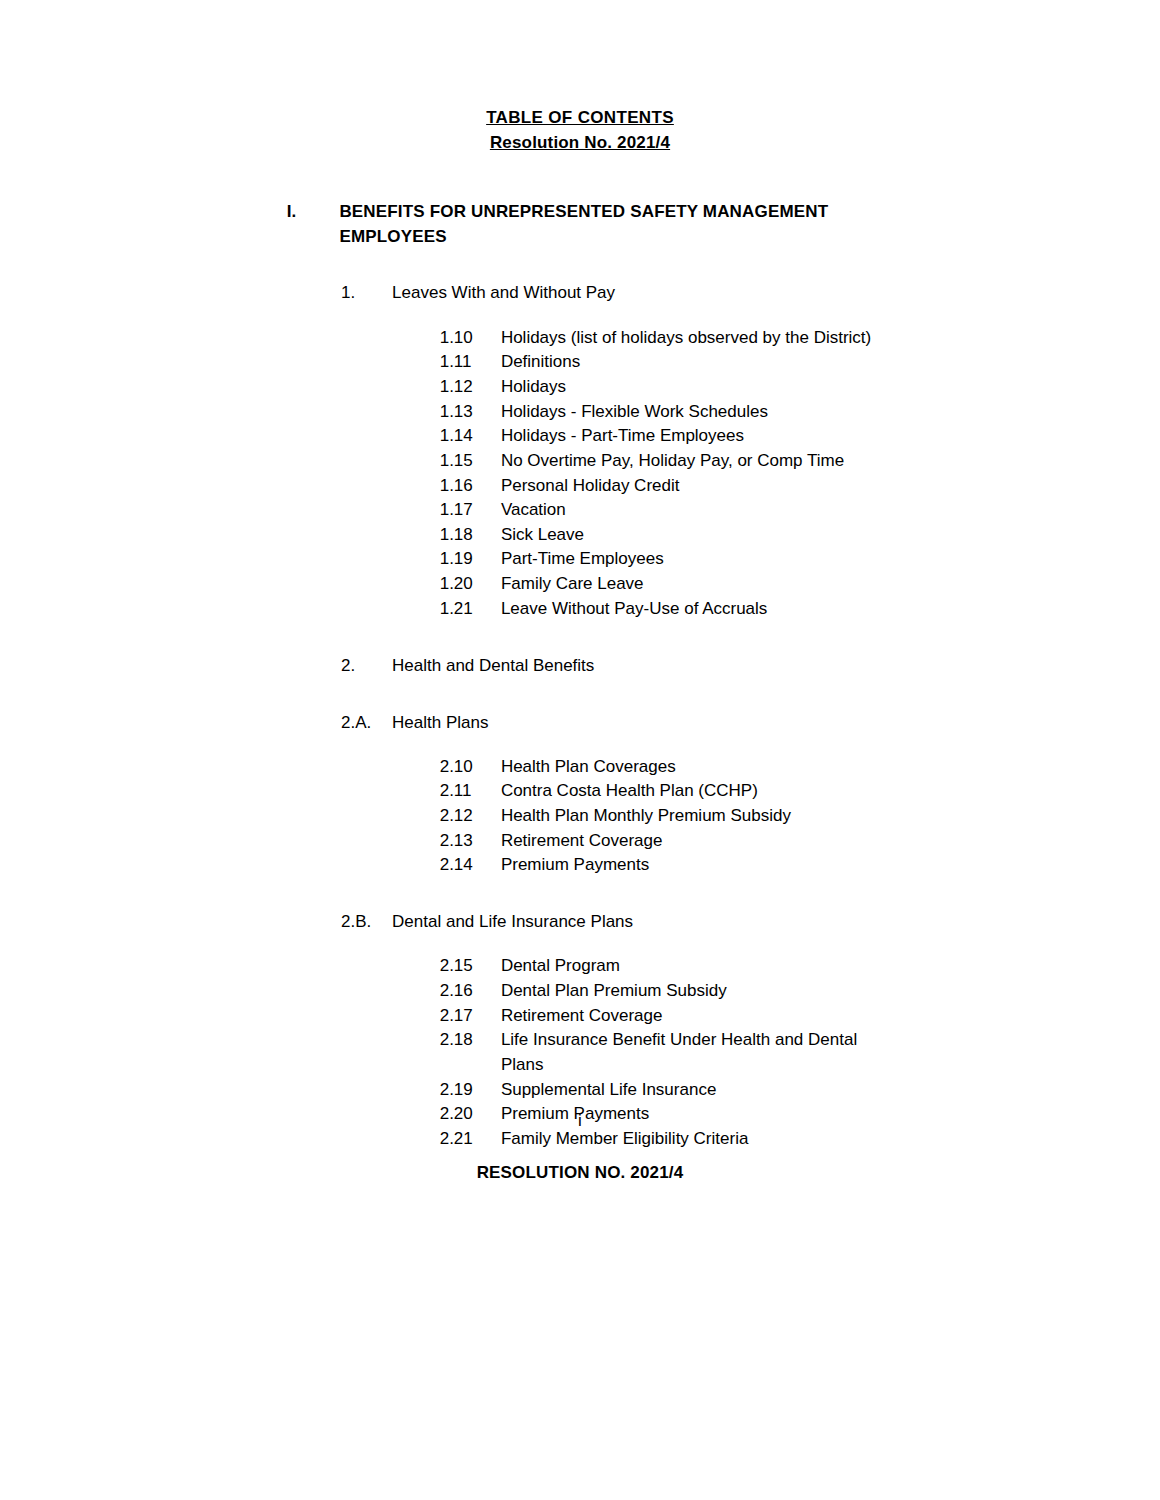TABLE OF CONTENTS
Resolution No. 2021/4
I.
BENEFITS FOR UNREPRESENTED SAFETY MANAGEMENT EMPLOYEES
1.
Leaves With and Without Pay
1.10
Holidays (list of holidays observed by the District)
1.11
Definitions
1.12
Holidays
1.13
Holidays - Flexible Work Schedules
1.14
Holidays - Part-Time Employees
1.15
No Overtime Pay, Holiday Pay, or Comp Time
1.16
Personal Holiday Credit
1.17
Vacation
1.18
Sick Leave
1.19
Part-Time Employees
1.20
Family Care Leave
1.21
Leave Without Pay-Use of Accruals
2.
Health and Dental Benefits
2.A.
Health Plans
2.10
Health Plan Coverages
2.11
Contra Costa Health Plan (CCHP)
2.12
Health Plan Monthly Premium Subsidy
2.13
Retirement Coverage
2.14
Premium Payments
2.B.
Dental and Life Insurance Plans
2.15
Dental Program
2.16
Dental Plan Premium Subsidy
2.17
Retirement Coverage
2.18
Life Insurance Benefit Under Health and Dental Plans
2.19
Supplemental Life Insurance
2.20
Premium Payments
2.21
Family Member Eligibility Criteria
i
RESOLUTION NO. 2021/4